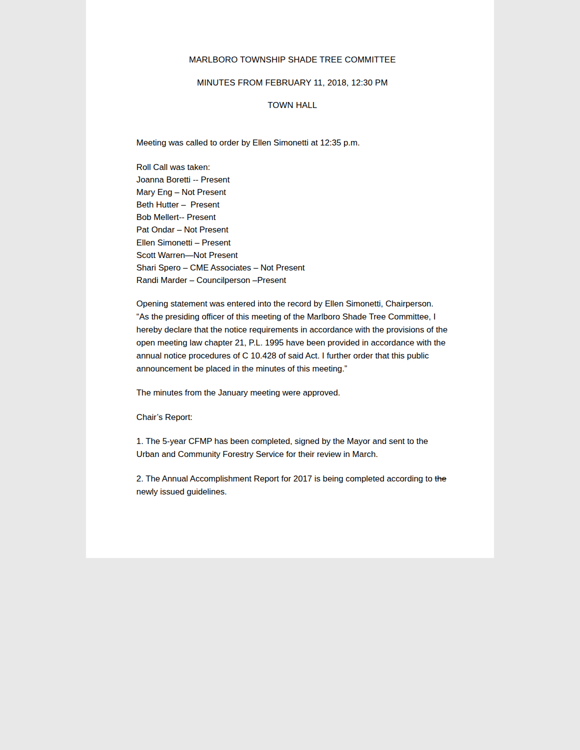MARLBORO TOWNSHIP SHADE TREE COMMITTEE
MINUTES FROM FEBRUARY 11, 2018, 12:30 PM
TOWN HALL
Meeting was called to order by Ellen Simonetti at 12:35 p.m.
Roll Call was taken:
Joanna Boretti -- Present
Mary Eng – Not Present
Beth Hutter – Present
Bob Mellert-- Present
Pat Ondar – Not Present
Ellen Simonetti – Present
Scott Warren—Not Present
Shari Spero – CME Associates – Not Present
Randi Marder – Councilperson –Present
Opening statement was entered into the record by Ellen Simonetti, Chairperson.
“As the presiding officer of this meeting of the Marlboro Shade Tree Committee, I hereby declare that the notice requirements in accordance with the provisions of the open meeting law chapter 21, P.L. 1995 have been provided in accordance with the annual notice procedures of C 10.428 of said Act. I further order that this public announcement be placed in the minutes of this meeting.”
The minutes from the January meeting were approved.
Chair’s Report:
1. The 5-year CFMP has been completed, signed by the Mayor and sent to the Urban and Community Forestry Service for their review in March.
2. The Annual Accomplishment Report for 2017 is being completed according to the newly issued guidelines.